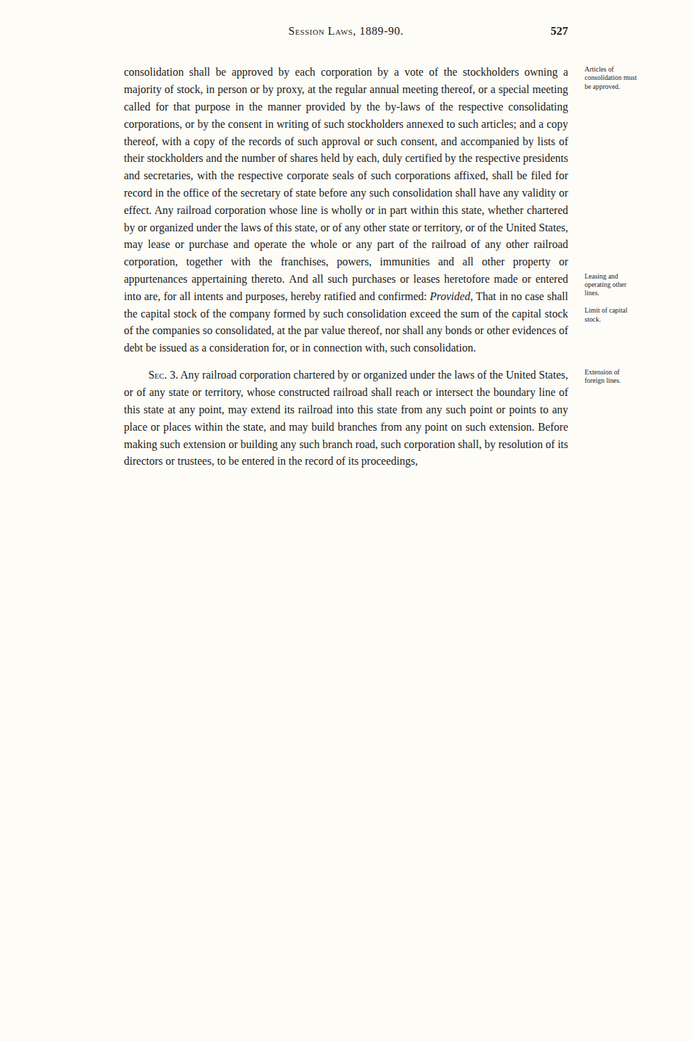Session Laws, 1889-90. 527
Articles of consolidation must be approved. consolidation shall be approved by each corporation by a vote of the stockholders owning a majority of stock, in person or by proxy, at the regular annual meeting thereof, or a special meeting called for that purpose in the manner provided by the by-laws of the respective consolidating corporations, or by the consent in writing of such stockholders annexed to such articles; and a copy thereof, with a copy of the records of such approval or such consent, and accompanied by lists of their stockholders and the number of shares held by each, duly certified by the respective presidents and secretaries, with the respective corporate seals of such corporations affixed, shall be filed for record in the office of the secretary of state before any such consolidation shall have any validity or effect. Any railroad corporation whose line is wholly or in part within this state, whether chartered by or organized under the laws of this state, or of any other state or territory, or of the United States, may lease or purchase and operate the whole or any part of the railroad of any other railroad corporation, together with the franchises, powers, immunities and all other property or appurtenances appertaining thereto. Leasing and operating other lines. And all such purchases or leases heretofore made or entered into are, for all intents and purposes, hereby ratified and confirmed: Limit of capital stock. Provided, That in no case shall the capital stock of the company formed by such consolidation exceed the sum of the capital stock of the companies so consolidated, at the par value thereof, nor shall any bonds or other evidences of debt be issued as a consideration for, or in connection with, such consolidation.
Extension of foreign lines. Sec. 3. Any railroad corporation chartered by or organized under the laws of the United States, or of any state or territory, whose constructed railroad shall reach or intersect the boundary line of this state at any point, may extend its railroad into this state from any such point or points to any place or places within the state, and may build branches from any point on such extension. Before making such extension or building any such branch road, such corporation shall, by resolution of its directors or trustees, to be entered in the record of its proceedings,